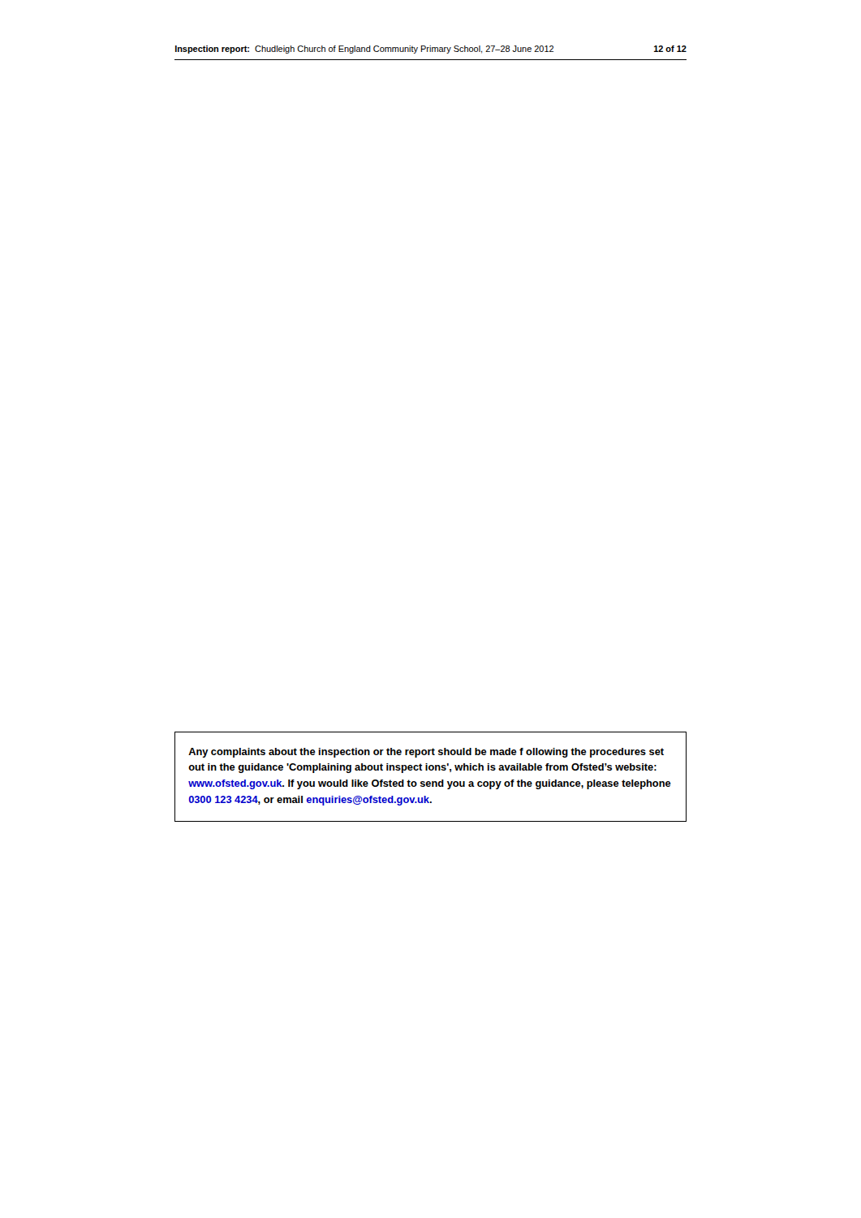Inspection report: Chudleigh Church of England Community Primary School, 27–28 June 2012
12 of 12
Any complaints about the inspection or the report should be made f ollowing the procedures set out in the guidance 'Complaining about inspect ions', which is available from Ofsted’s website: www.ofsted.gov.uk. If you would like Ofsted to send you a copy of the guidance, please telephone 0300 123 4234, or email enquiries@ofsted.gov.uk.